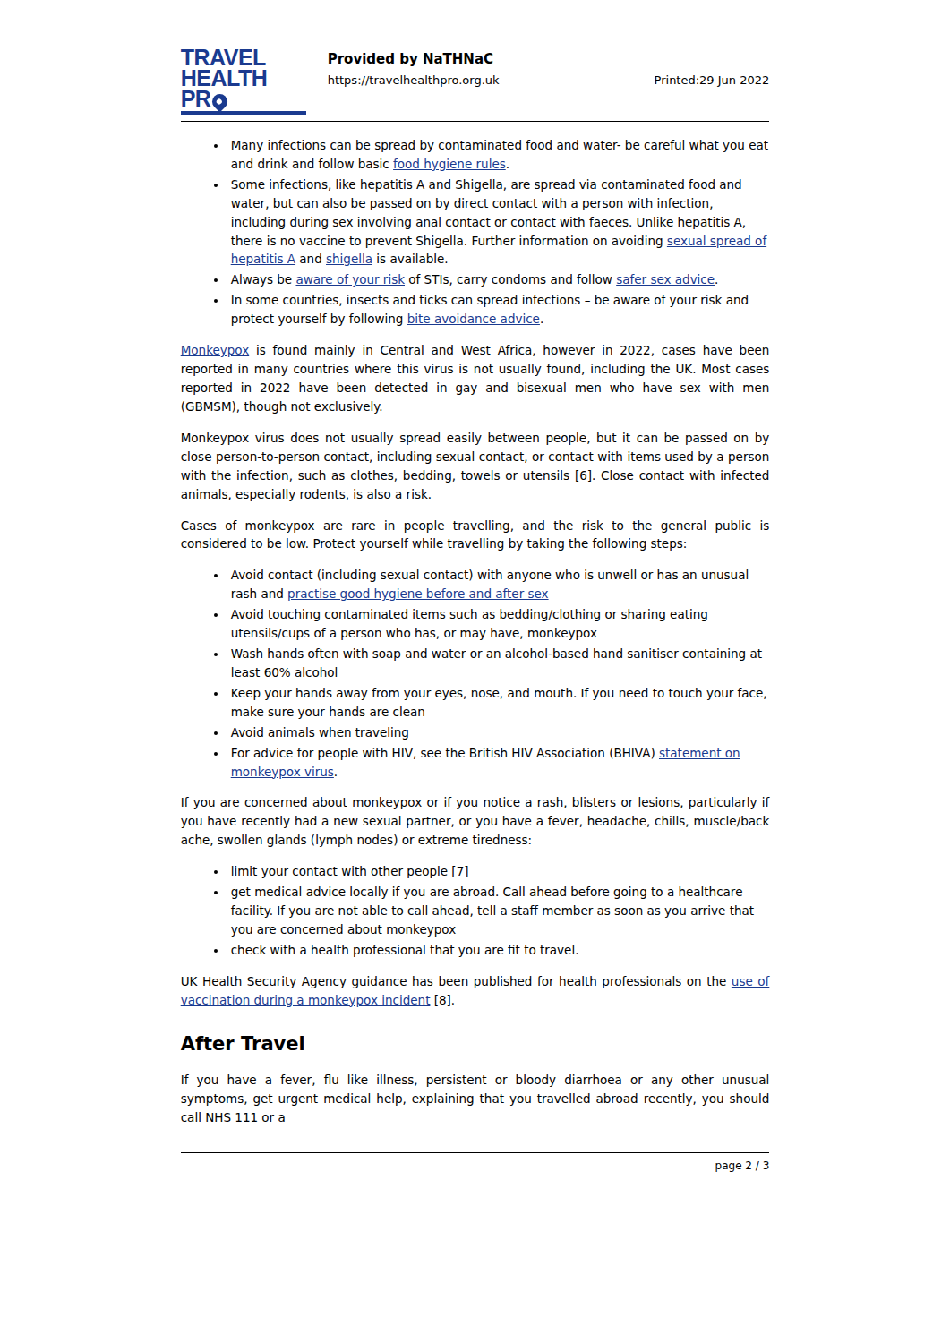TRAVEL
HEALTH
PR
Provided by NaTHNaC
https://travelhealthpro.org.uk Printed:29 Jun 2022
Many infections can be spread by contaminated food and water- be careful what you eat and drink and follow basic food hygiene rules.
Some infections, like hepatitis A and Shigella, are spread via contaminated food and water, but can also be passed on by direct contact with a person with infection, including during sex involving anal contact or contact with faeces. Unlike hepatitis A, there is no vaccine to prevent Shigella. Further information on avoiding sexual spread of hepatitis A and shigella is available.
Always be aware of your risk of STIs, carry condoms and follow safer sex advice.
In some countries, insects and ticks can spread infections – be aware of your risk and protect yourself by following bite avoidance advice.
Monkeypox is found mainly in Central and West Africa, however in 2022, cases have been reported in many countries where this virus is not usually found, including the UK. Most cases reported in 2022 have been detected in gay and bisexual men who have sex with men (GBMSM), though not exclusively.
Monkeypox virus does not usually spread easily between people, but it can be passed on by close person-to-person contact, including sexual contact, or contact with items used by a person with the infection, such as clothes, bedding, towels or utensils [6]. Close contact with infected animals, especially rodents, is also a risk.
Cases of monkeypox are rare in people travelling, and the risk to the general public is considered to be low. Protect yourself while travelling by taking the following steps:
Avoid contact (including sexual contact) with anyone who is unwell or has an unusual rash and practise good hygiene before and after sex
Avoid touching contaminated items such as bedding/clothing or sharing eating utensils/cups of a person who has, or may have, monkeypox
Wash hands often with soap and water or an alcohol-based hand sanitiser containing at least 60% alcohol
Keep your hands away from your eyes, nose, and mouth. If you need to touch your face, make sure your hands are clean
Avoid animals when traveling
For advice for people with HIV, see the British HIV Association (BHIVA) statement on monkeypox virus.
If you are concerned about monkeypox or if you notice a rash, blisters or lesions, particularly if you have recently had a new sexual partner, or you have a fever, headache, chills, muscle/back ache, swollen glands (lymph nodes) or extreme tiredness:
limit your contact with other people [7]
get medical advice locally if you are abroad. Call ahead before going to a healthcare facility. If you are not able to call ahead, tell a staff member as soon as you arrive that you are concerned about monkeypox
check with a health professional that you are fit to travel.
UK Health Security Agency guidance has been published for health professionals on the use of vaccination during a monkeypox incident [8].
After Travel
If you have a fever, flu like illness, persistent or bloody diarrhoea or any other unusual symptoms, get urgent medical help, explaining that you travelled abroad recently, you should call NHS 111 or a
page 2 / 3